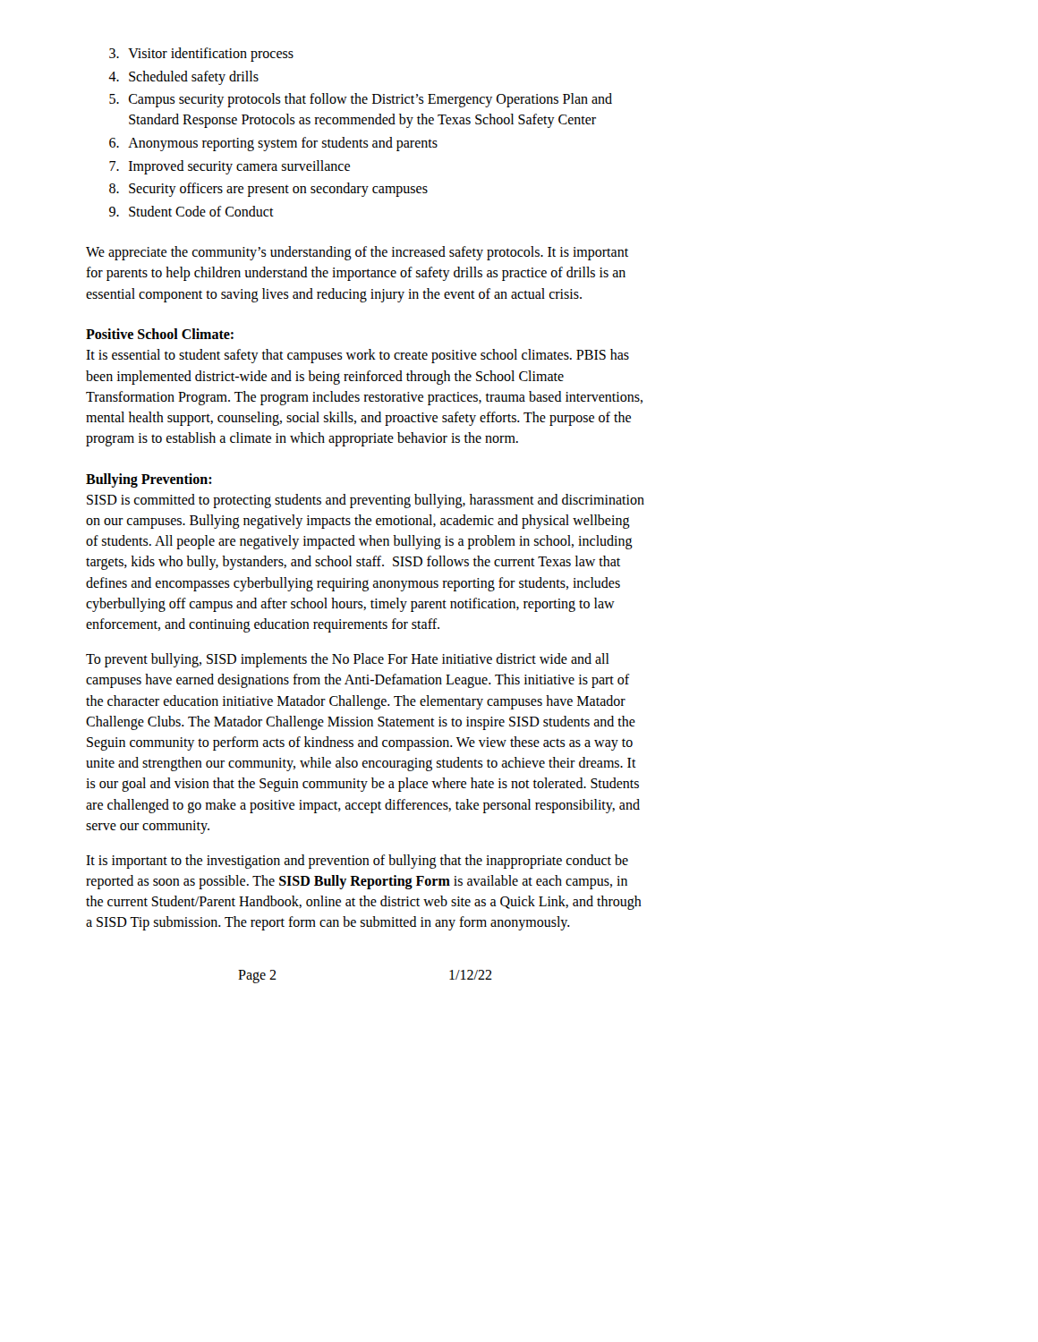Visitor identification process
Scheduled safety drills
Campus security protocols that follow the District’s Emergency Operations Plan and Standard Response Protocols as recommended by the Texas School Safety Center
Anonymous reporting system for students and parents
Improved security camera surveillance
Security officers are present on secondary campuses
Student Code of Conduct
We appreciate the community’s understanding of the increased safety protocols. It is important for parents to help children understand the importance of safety drills as practice of drills is an essential component to saving lives and reducing injury in the event of an actual crisis.
Positive School Climate:
It is essential to student safety that campuses work to create positive school climates. PBIS has been implemented district-wide and is being reinforced through the School Climate Transformation Program. The program includes restorative practices, trauma based interventions, mental health support, counseling, social skills, and proactive safety efforts. The purpose of the program is to establish a climate in which appropriate behavior is the norm.
Bullying Prevention:
SISD is committed to protecting students and preventing bullying, harassment and discrimination on our campuses. Bullying negatively impacts the emotional, academic and physical wellbeing of students. All people are negatively impacted when bullying is a problem in school, including targets, kids who bully, bystanders, and school staff. SISD follows the current Texas law that defines and encompasses cyberbullying requiring anonymous reporting for students, includes cyberbullying off campus and after school hours, timely parent notification, reporting to law enforcement, and continuing education requirements for staff.
To prevent bullying, SISD implements the No Place For Hate initiative district wide and all campuses have earned designations from the Anti-Defamation League. This initiative is part of the character education initiative Matador Challenge. The elementary campuses have Matador Challenge Clubs. The Matador Challenge Mission Statement is to inspire SISD students and the Seguin community to perform acts of kindness and compassion. We view these acts as a way to unite and strengthen our community, while also encouraging students to achieve their dreams. It is our goal and vision that the Seguin community be a place where hate is not tolerated. Students are challenged to go make a positive impact, accept differences, take personal responsibility, and serve our community.
It is important to the investigation and prevention of bullying that the inappropriate conduct be reported as soon as possible. The SISD Bully Reporting Form is available at each campus, in the current Student/Parent Handbook, online at the district web site as a Quick Link, and through a SISD Tip submission. The report form can be submitted in any form anonymously.
Page 2 1/12/22